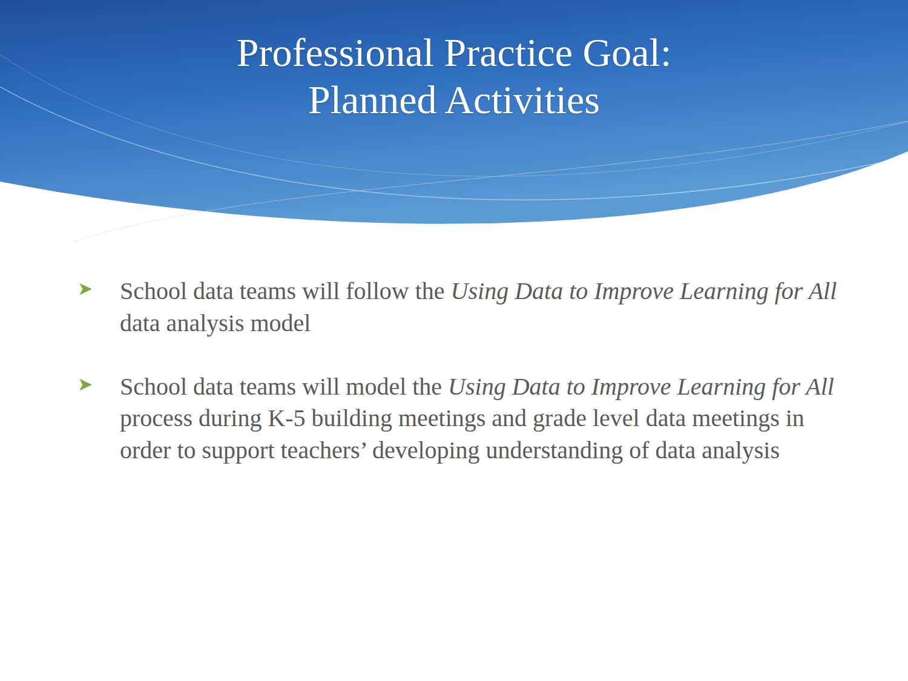Professional Practice Goal:
Planned Activities
School data teams will follow the Using Data to Improve Learning for All data analysis model
School data teams will model the Using Data to Improve Learning for All process during K-5 building meetings and grade level data meetings in order to support teachers’ developing understanding of data analysis